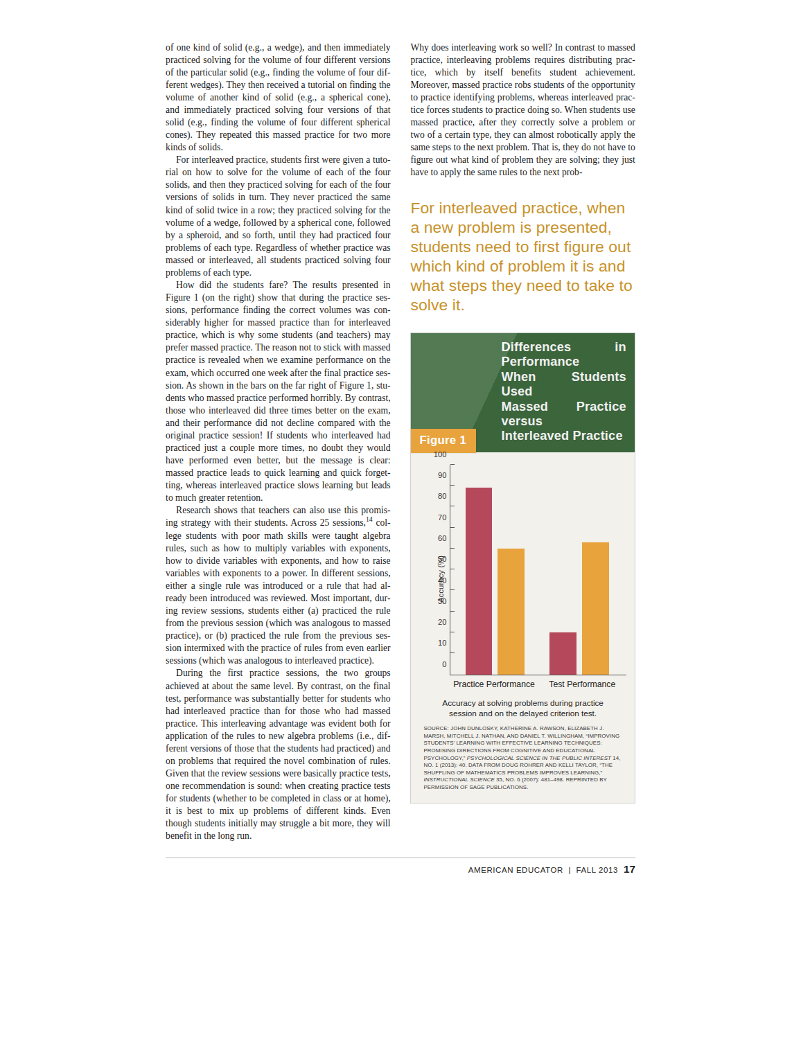of one kind of solid (e.g., a wedge), and then immediately practiced solving for the volume of four different versions of the particular solid (e.g., finding the volume of four different wedges). They then received a tutorial on finding the volume of another kind of solid (e.g., a spherical cone), and immediately practiced solving four versions of that solid (e.g., finding the volume of four different spherical cones). They repeated this massed practice for two more kinds of solids.
For interleaved practice, students first were given a tutorial on how to solve for the volume of each of the four solids, and then they practiced solving for each of the four versions of solids in turn. They never practiced the same kind of solid twice in a row; they practiced solving for the volume of a wedge, followed by a spherical cone, followed by a spheroid, and so forth, until they had practiced four problems of each type. Regardless of whether practice was massed or interleaved, all students practiced solving four problems of each type.
How did the students fare? The results presented in Figure 1 (on the right) show that during the practice sessions, performance finding the correct volumes was considerably higher for massed practice than for interleaved practice, which is why some students (and teachers) may prefer massed practice. The reason not to stick with massed practice is revealed when we examine performance on the exam, which occurred one week after the final practice session. As shown in the bars on the far right of Figure 1, students who massed practice performed horribly. By contrast, those who interleaved did three times better on the exam, and their performance did not decline compared with the original practice session! If students who interleaved had practiced just a couple more times, no doubt they would have performed even better, but the message is clear: massed practice leads to quick learning and quick forgetting, whereas interleaved practice slows learning but leads to much greater retention.
Research shows that teachers can also use this promising strategy with their students. Across 25 sessions,14 college students with poor math skills were taught algebra rules, such as how to multiply variables with exponents, how to divide variables with exponents, and how to raise variables with exponents to a power. In different sessions, either a single rule was introduced or a rule that had already been introduced was reviewed. Most important, during review sessions, students either (a) practiced the rule from the previous session (which was analogous to massed practice), or (b) practiced the rule from the previous session intermixed with the practice of rules from even earlier sessions (which was analogous to interleaved practice).
During the first practice sessions, the two groups achieved at about the same level. By contrast, on the final test, performance was substantially better for students who had interleaved practice than for those who had massed practice. This interleaving advantage was evident both for application of the rules to new algebra problems (i.e., different versions of those that the students had practiced) and on problems that required the novel combination of rules. Given that the review sessions were basically practice tests, one recommendation is sound: when creating practice tests for students (whether to be completed in class or at home), it is best to mix up problems of different kinds. Even though students initially may struggle a bit more, they will benefit in the long run.
Why does interleaving work so well? In contrast to massed practice, interleaving problems requires distributing practice, which by itself benefits student achievement. Moreover, massed practice robs students of the opportunity to practice identifying problems, whereas interleaved practice forces students to practice doing so. When students use massed practice, after they correctly solve a problem or two of a certain type, they can almost robotically apply the same steps to the next problem. That is, they do not have to figure out what kind of problem they are solving; they just have to apply the same rules to the next prob-
For interleaved practice, when a new problem is presented, students need to first figure out which kind of problem it is and what steps they need to take to solve it.
Differences in Performance
When Students Used
Massed Practice versus
Interleaved Practice
Figure 1
Accuracy (%)
Massed Interleaved
100
90
80
70
60
50
40
30
20
10
0
Practice Performance Test Performance
Accuracy at solving problems during practice
session and on the delayed criterion test.
Source: John Dunlosky, Katherine A. Rawson, Elizabeth J. Marsh, Mitchell J. Nathan, and Daniel T. Willingham, “Improving Students’ Learning with Effective Learning Techniques: Promising Directions from Cognitive and Educational Psychology,” Psychological Science in the Public Interest 14, no. 1 (2013): 40. Data from Doug Rohrer and Kelli Taylor, “The Shuffling of Mathematics Problems Improves Learning,” Instructional Science 35, no. 6 (2007): 481–498. Reprinted by permission of SAGE Publications.
AMERICAN EDUCATOR | FALL 2013 17